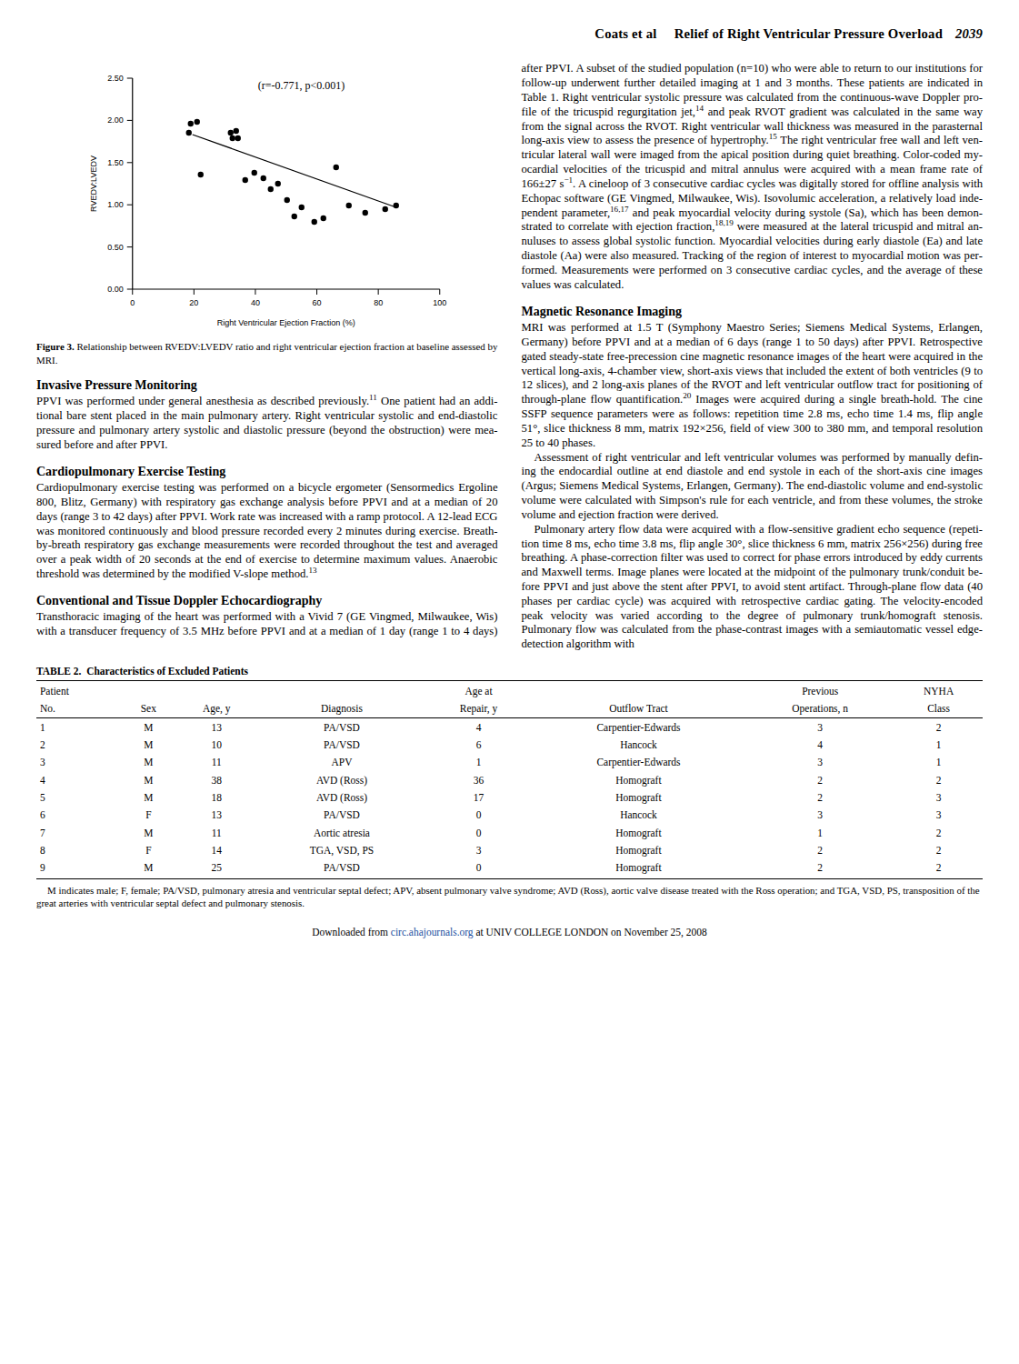Coats et al Relief of Right Ventricular Pressure Overload 2039
0.00 0.50 1.00 1.50 2.00 2.50 0 20 40 60 80 100 Right Ventricular Ejection Fraction (%) RVEDV:LVEDV (r=-0.771, p<0.001)
Figure 3. Relationship between RVEDV:LVEDV ratio and right ventricular ejection fraction at baseline assessed by MRI.
Invasive Pressure Monitoring
PPVI was performed under general anesthesia as described previously.11 One patient had an additional bare stent placed in the main pulmonary artery. Right ventricular systolic and end-diastolic pressure and pulmonary artery systolic and diastolic pressure (beyond the obstruction) were measured before and after PPVI.
Cardiopulmonary Exercise Testing
Cardiopulmonary exercise testing was performed on a bicycle ergometer (Sensormedics Ergoline 800, Blitz, Germany) with respiratory gas exchange analysis before PPVI and at a median of 20 days (range 3 to 42 days) after PPVI. Work rate was increased with a ramp protocol. A 12-lead ECG was monitored continuously and blood pressure recorded every 2 minutes during exercise. Breath-by-breath respiratory gas exchange measurements were recorded throughout the test and averaged over a peak width of 20 seconds at the end of exercise to determine maximum values. Anaerobic threshold was determined by the modified V-slope method.13
Conventional and Tissue Doppler Echocardiography
Transthoracic imaging of the heart was performed with a Vivid 7 (GE Vingmed, Milwaukee, Wis) with a transducer frequency of 3.5 MHz before PPVI and at a median of 1 day (range 1 to 4 days) after PPVI. A subset of the studied population (n=10) who were able to return to our institutions for follow-up underwent further detailed imaging at 1 and 3 months. These patients are indicated in Table 1. Right ventricular systolic pressure was calculated from the continuous-wave Doppler profile of the tricuspid regurgitation jet,14 and peak RVOT gradient was calculated in the same way from the signal across the RVOT. Right ventricular wall thickness was measured in the parasternal long-axis view to assess the presence of hypertrophy.15 The right ventricular free wall and left ventricular lateral wall were imaged from the apical position during quiet breathing. Color-coded myocardial velocities of the tricuspid and mitral annulus were acquired with a mean frame rate of 166±27 s−1. A cineloop of 3 consecutive cardiac cycles was digitally stored for offline analysis with Echopac software (GE Vingmed, Milwaukee, Wis). Isovolumic acceleration, a relatively load independent parameter,16,17 and peak myocardial velocity during systole (Sa), which has been demonstrated to correlate with ejection fraction,18,19 were measured at the lateral tricuspid and mitral annuluses to assess global systolic function. Myocardial velocities during early diastole (Ea) and late diastole (Aa) were also measured. Tracking of the region of interest to myocardial motion was performed. Measurements were performed on 3 consecutive cardiac cycles, and the average of these values was calculated.
Magnetic Resonance Imaging
MRI was performed at 1.5 T (Symphony Maestro Series; Siemens Medical Systems, Erlangen, Germany) before PPVI and at a median of 6 days (range 1 to 50 days) after PPVI. Retrospective gated steady-state free-precession cine magnetic resonance images of the heart were acquired in the vertical long-axis, 4-chamber view, short-axis views that included the extent of both ventricles (9 to 12 slices), and 2 long-axis planes of the RVOT and left ventricular outflow tract for positioning of through-plane flow quantification.20 Images were acquired during a single breath-hold. The cine SSFP sequence parameters were as follows: repetition time 2.8 ms, echo time 1.4 ms, flip angle 51°, slice thickness 8 mm, matrix 192×256, field of view 300 to 380 mm, and temporal resolution 25 to 40 phases.
Assessment of right ventricular and left ventricular volumes was performed by manually defining the endocardial outline at end diastole and end systole in each of the short-axis cine images (Argus; Siemens Medical Systems, Erlangen, Germany). The end-diastolic volume and end-systolic volume were calculated with Simpson's rule for each ventricle, and from these volumes, the stroke volume and ejection fraction were derived.
Pulmonary artery flow data were acquired with a flow-sensitive gradient echo sequence (repetition time 8 ms, echo time 3.8 ms, flip angle 30°, slice thickness 6 mm, matrix 256×256) during free breathing. A phase-correction filter was used to correct for phase errors introduced by eddy currents and Maxwell terms. Image planes were located at the midpoint of the pulmonary trunk/conduit before PPVI and just above the stent after PPVI, to avoid stent artifact. Through-plane flow data (40 phases per cardiac cycle) was acquired with retrospective cardiac gating. The velocity-encoded peak velocity was varied according to the degree of pulmonary trunk/homograft stenosis. Pulmonary flow was calculated from the phase-contrast images with a semiautomatic vessel edge-detection algorithm with
TABLE 2. Characteristics of Excluded Patients
| Patient | | | | Age at | | Previous | NYHA |
| --- | --- | --- | --- | --- | --- | --- | --- |
| No. | Sex | Age, y | Diagnosis | Repair, y | Outflow Tract | Operations, n | Class |
| 1 | M | 13 | PA/VSD | 4 | Carpentier-Edwards | 3 | 2 |
| 2 | M | 10 | PA/VSD | 6 | Hancock | 4 | 1 |
| 3 | M | 11 | APV | 1 | Carpentier-Edwards | 3 | 1 |
| 4 | M | 38 | AVD (Ross) | 36 | Homograft | 2 | 2 |
| 5 | M | 18 | AVD (Ross) | 17 | Homograft | 2 | 3 |
| 6 | F | 13 | PA/VSD | 0 | Hancock | 3 | 3 |
| 7 | M | 11 | Aortic atresia | 0 | Homograft | 1 | 2 |
| 8 | F | 14 | TGA, VSD, PS | 3 | Homograft | 2 | 2 |
| 9 | M | 25 | PA/VSD | 0 | Homograft | 2 | 2 |
M indicates male; F, female; PA/VSD, pulmonary atresia and ventricular septal defect; APV, absent pulmonary valve syndrome; AVD (Ross), aortic valve disease treated with the Ross operation; and TGA, VSD, PS, transposition of the great arteries with ventricular septal defect and pulmonary stenosis.
Downloaded from circ.ahajournals.org at UNIV COLLEGE LONDON on November 25, 2008